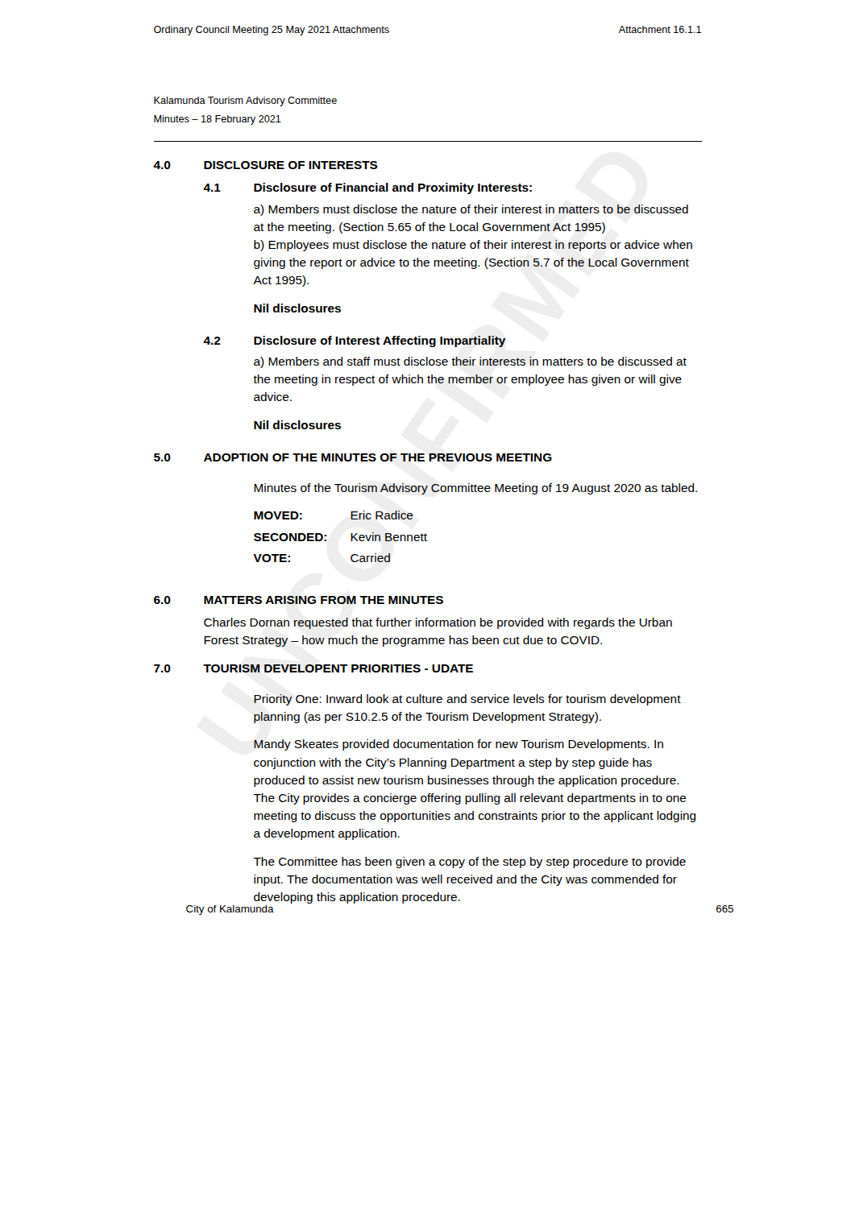UNCONFIRMED
Ordinary Council Meeting 25 May 2021 Attachments
Attachment 16.1.1
Kalamunda Tourism Advisory Committee
Minutes – 18 February 2021
4.0
DISCLOSURE OF INTERESTS
4.1
Disclosure of Financial and Proximity Interests:
a) Members must disclose the nature of their interest in matters to be discussed at the meeting. (Section 5.65 of the Local Government Act 1995)
b) Employees must disclose the nature of their interest in reports or advice when giving the report or advice to the meeting. (Section 5.7 of the Local Government Act 1995).
Nil disclosures
4.2
Disclosure of Interest Affecting Impartiality
a) Members and staff must disclose their interests in matters to be discussed at the meeting in respect of which the member or employee has given or will give advice.
Nil disclosures
5.0
ADOPTION OF THE MINUTES OF THE PREVIOUS MEETING
Minutes of the Tourism Advisory Committee Meeting of 19 August 2020 as tabled.
MOVED:
Eric Radice
SECONDED:
Kevin Bennett
VOTE:
Carried
6.0
MATTERS ARISING FROM THE MINUTES
Charles Dornan requested that further information be provided with regards the Urban Forest Strategy – how much the programme has been cut due to COVID.
7.0
TOURISM DEVELOPENT PRIORITIES - UDATE
Priority One: Inward look at culture and service levels for tourism development planning (as per S10.2.5 of the Tourism Development Strategy).
Mandy Skeates provided documentation for new Tourism Developments. In conjunction with the City’s Planning Department a step by step guide has produced to assist new tourism businesses through the application procedure. The City provides a concierge offering pulling all relevant departments in to one meeting to discuss the opportunities and constraints prior to the applicant lodging a development application.
The Committee has been given a copy of the step by step procedure to provide input. The documentation was well received and the City was commended for developing this application procedure.
City of Kalamunda
665